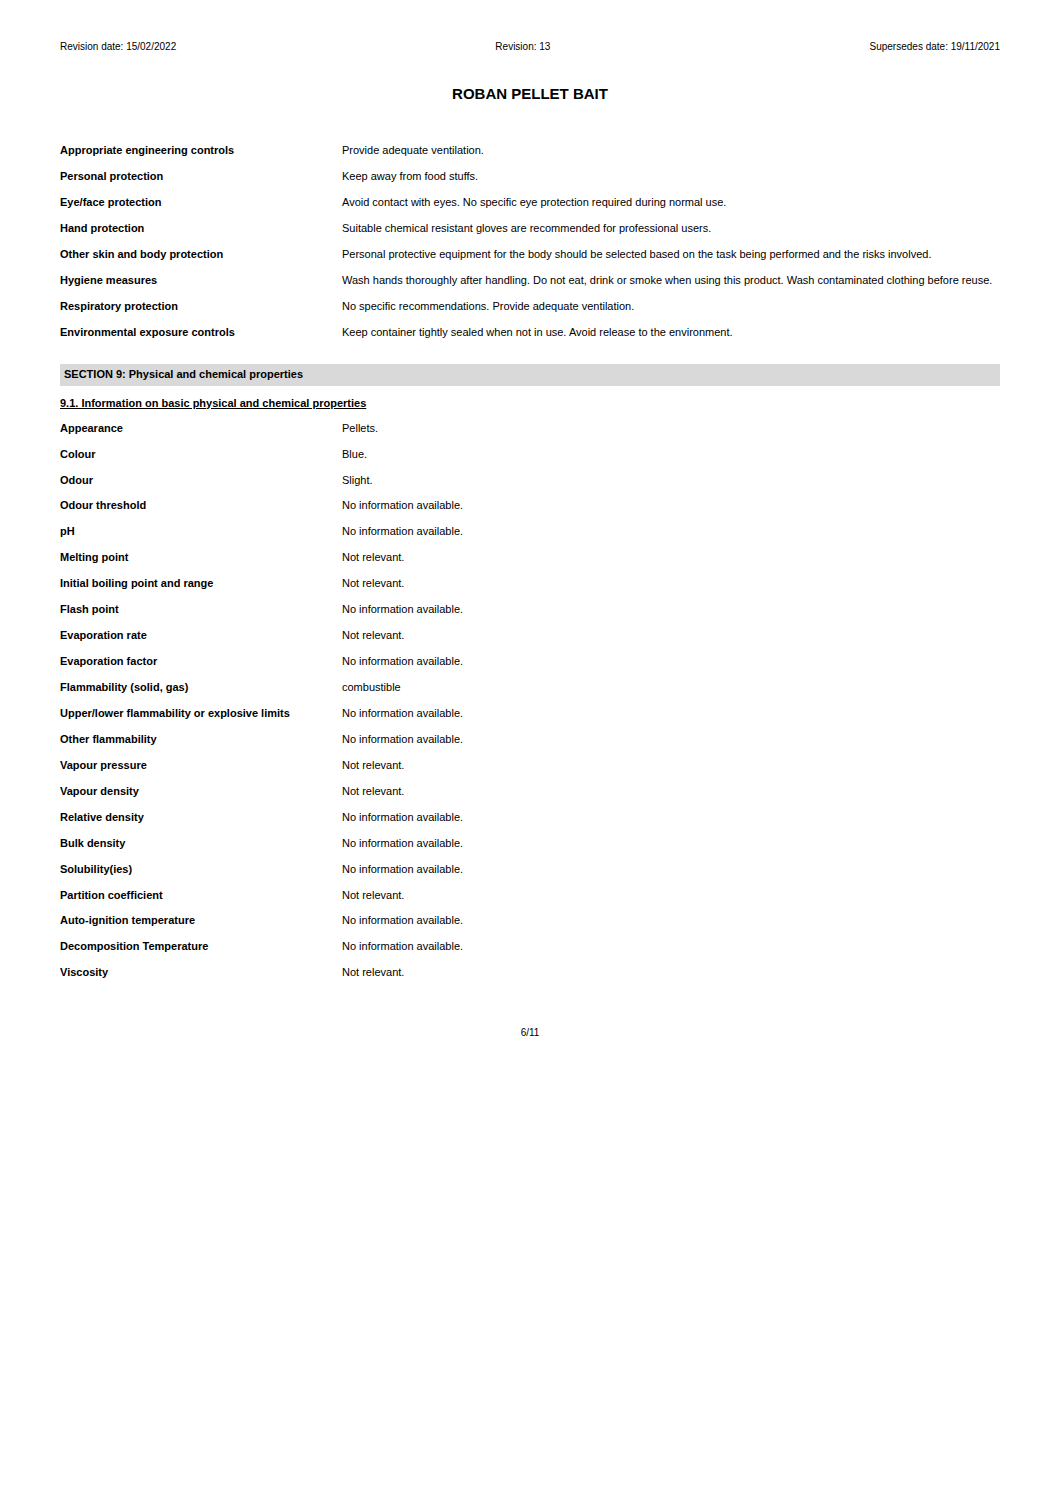Revision date: 15/02/2022 Revision: 13 Supersedes date: 19/11/2021
ROBAN PELLET BAIT
| Appropriate engineering controls | Provide adequate ventilation. |
| Personal protection | Keep away from food stuffs. |
| Eye/face protection | Avoid contact with eyes. No specific eye protection required during normal use. |
| Hand protection | Suitable chemical resistant gloves are recommended for professional users. |
| Other skin and body protection | Personal protective equipment for the body should be selected based on the task being performed and the risks involved. |
| Hygiene measures | Wash hands thoroughly after handling. Do not eat, drink or smoke when using this product. Wash contaminated clothing before reuse. |
| Respiratory protection | No specific recommendations. Provide adequate ventilation. |
| Environmental exposure controls | Keep container tightly sealed when not in use. Avoid release to the environment. |
SECTION 9: Physical and chemical properties
9.1. Information on basic physical and chemical properties
| Appearance | Pellets. |
| Colour | Blue. |
| Odour | Slight. |
| Odour threshold | No information available. |
| pH | No information available. |
| Melting point | Not relevant. |
| Initial boiling point and range | Not relevant. |
| Flash point | No information available. |
| Evaporation rate | Not relevant. |
| Evaporation factor | No information available. |
| Flammability (solid, gas) | combustible |
| Upper/lower flammability or explosive limits | No information available. |
| Other flammability | No information available. |
| Vapour pressure | Not relevant. |
| Vapour density | Not relevant. |
| Relative density | No information available. |
| Bulk density | No information available. |
| Solubility(ies) | No information available. |
| Partition coefficient | Not relevant. |
| Auto-ignition temperature | No information available. |
| Decomposition Temperature | No information available. |
| Viscosity | Not relevant. |
6/11